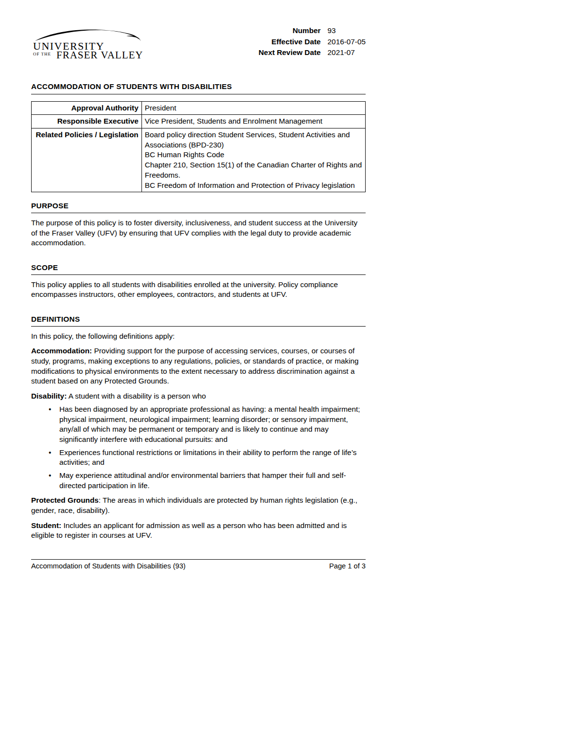UNIVERSITY OF THE FRASER VALLEY
| Number | 93 |
| Effective Date | 2016-07-05 |
| Next Review Date | 2021-07 |
ACCOMMODATION OF STUDENTS WITH DISABILITIES
| Approval Authority | President |
| Responsible Executive | Vice President, Students and Enrolment Management |
| Related Policies / Legislation | Board policy direction Student Services, Student Activities and Associations (BPD-230) BC Human Rights Code Chapter 210, Section 15(1) of the Canadian Charter of Rights and Freedoms. BC Freedom of Information and Protection of Privacy legislation |
PURPOSE
The purpose of this policy is to foster diversity, inclusiveness, and student success at the University of the Fraser Valley (UFV) by ensuring that UFV complies with the legal duty to provide academic accommodation.
SCOPE
This policy applies to all students with disabilities enrolled at the university. Policy compliance encompasses instructors, other employees, contractors, and students at UFV.
DEFINITIONS
In this policy, the following definitions apply:
Accommodation: Providing support for the purpose of accessing services, courses, or courses of study, programs, making exceptions to any regulations, policies, or standards of practice, or making modifications to physical environments to the extent necessary to address discrimination against a student based on any Protected Grounds.
Disability: A student with a disability is a person who
Has been diagnosed by an appropriate professional as having: a mental health impairment; physical impairment, neurological impairment; learning disorder; or sensory impairment, any/all of which may be permanent or temporary and is likely to continue and may significantly interfere with educational pursuits: and
Experiences functional restrictions or limitations in their ability to perform the range of life’s activities; and
May experience attitudinal and/or environmental barriers that hamper their full and self-directed participation in life.
Protected Grounds: The areas in which individuals are protected by human rights legislation (e.g., gender, race, disability).
Student: Includes an applicant for admission as well as a person who has been admitted and is eligible to register in courses at UFV.
Accommodation of Students with Disabilities (93) Page 1 of 3